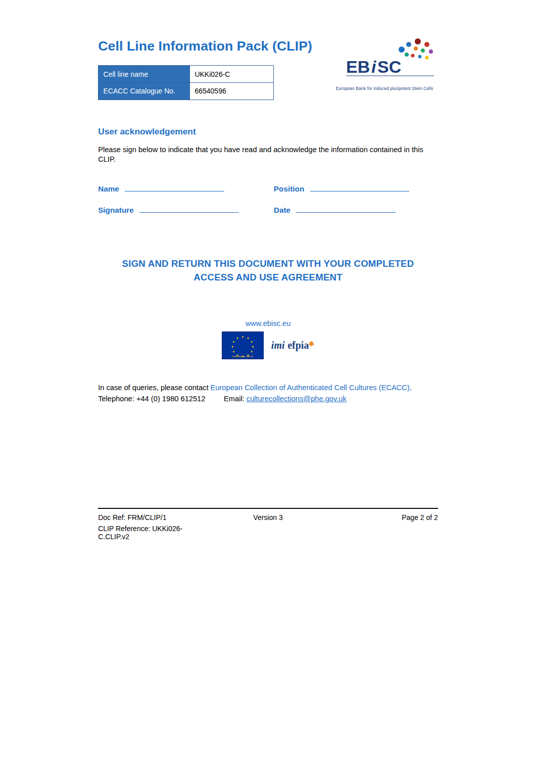Cell Line Information Pack (CLIP)
| Cell line name | UKKi026-C |
| ECACC Catalogue No. | 66540596 |
EB i SC
European Bank for induced pluripotent Stem Cells
User acknowledgement
Please sign below to indicate that you have read and acknowledge the information contained in this CLIP.
Name
Position
Signature
Date
SIGN AND RETURN THIS DOCUMENT WITH YOUR COMPLETED ACCESS AND USE AGREEMENT
www.ebisc.eu
EUROPEAN UNION
imi efpia✱
In case of queries, please contact European Collection of Authenticated Cell Cultures (ECACC),
Telephone: +44 (0) 1980 612512 Email: culturecollections@phe.gov.uk
Doc Ref: FRM/CLIP/1
Version 3
Page 2 of 2
CLIP Reference: UKKi026-C.CLIP.v2